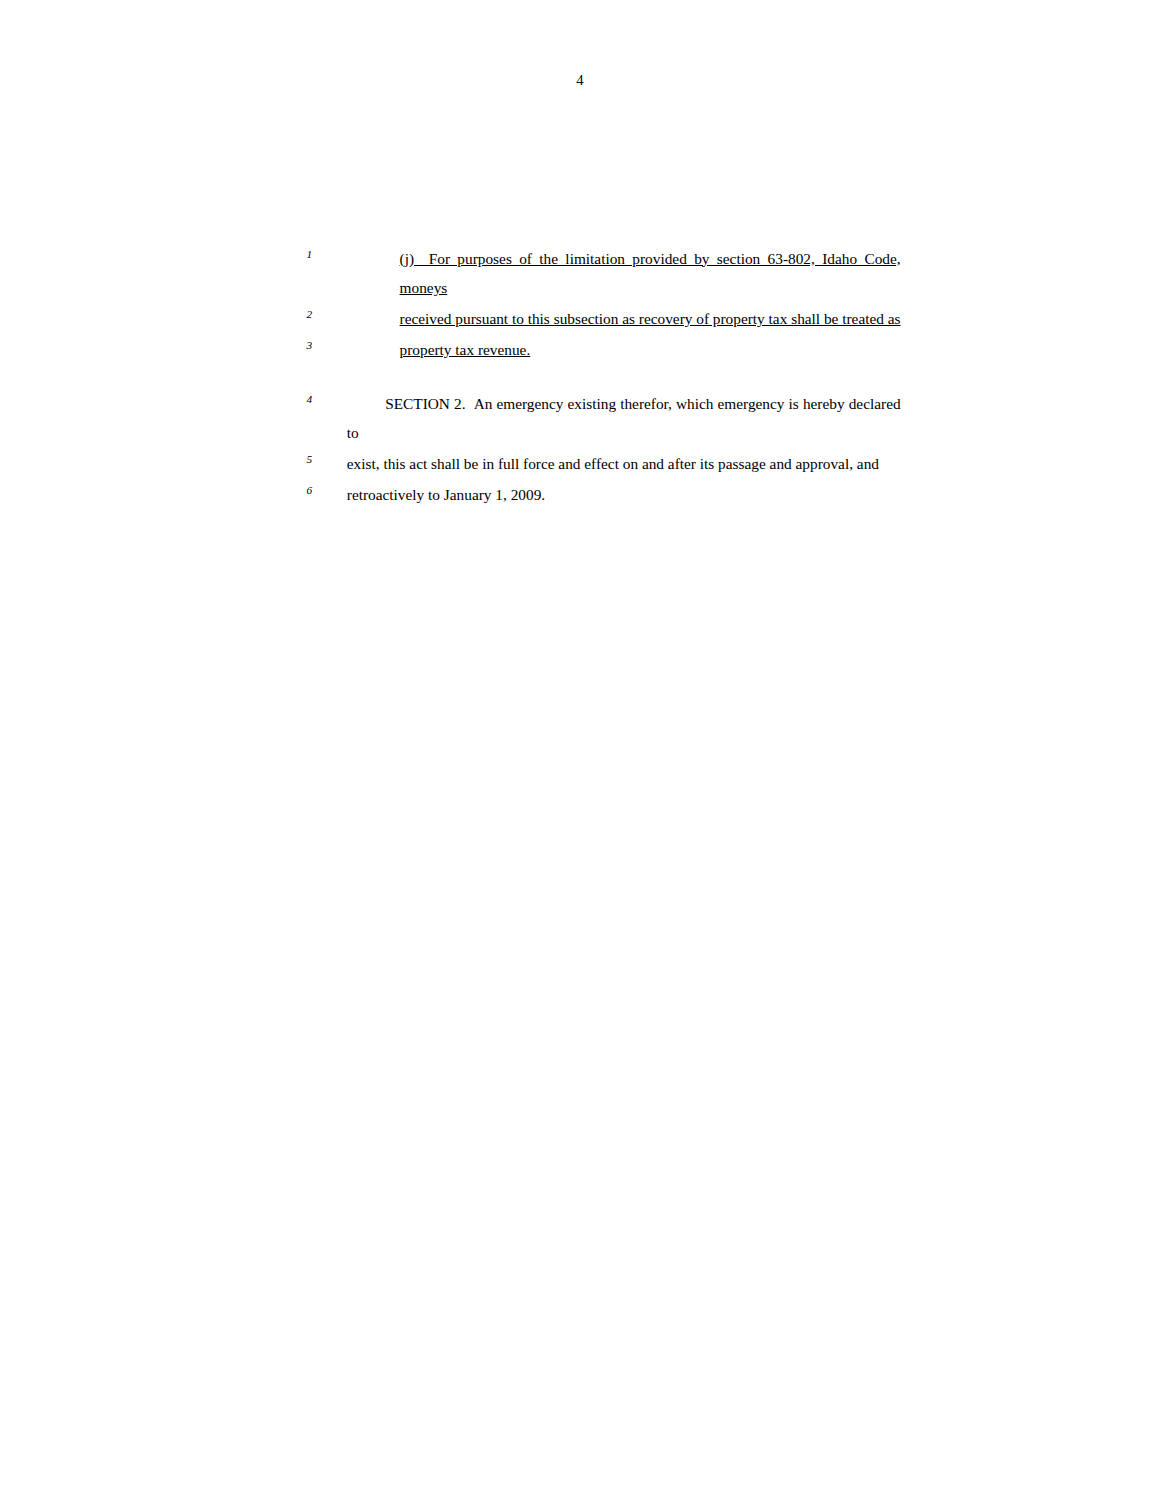4
| 1 | (j) For purposes of the limitation provided by section 63-802, Idaho Code, moneys |
| 2 | received pursuant to this subsection as recovery of property tax shall be treated as |
| 3 | property tax revenue. |
| 4 | SECTION 2. An emergency existing therefor, which emergency is hereby declared to |
| 5 | exist, this act shall be in full force and effect on and after its passage and approval, and |
| 6 | retroactively to January 1, 2009. |